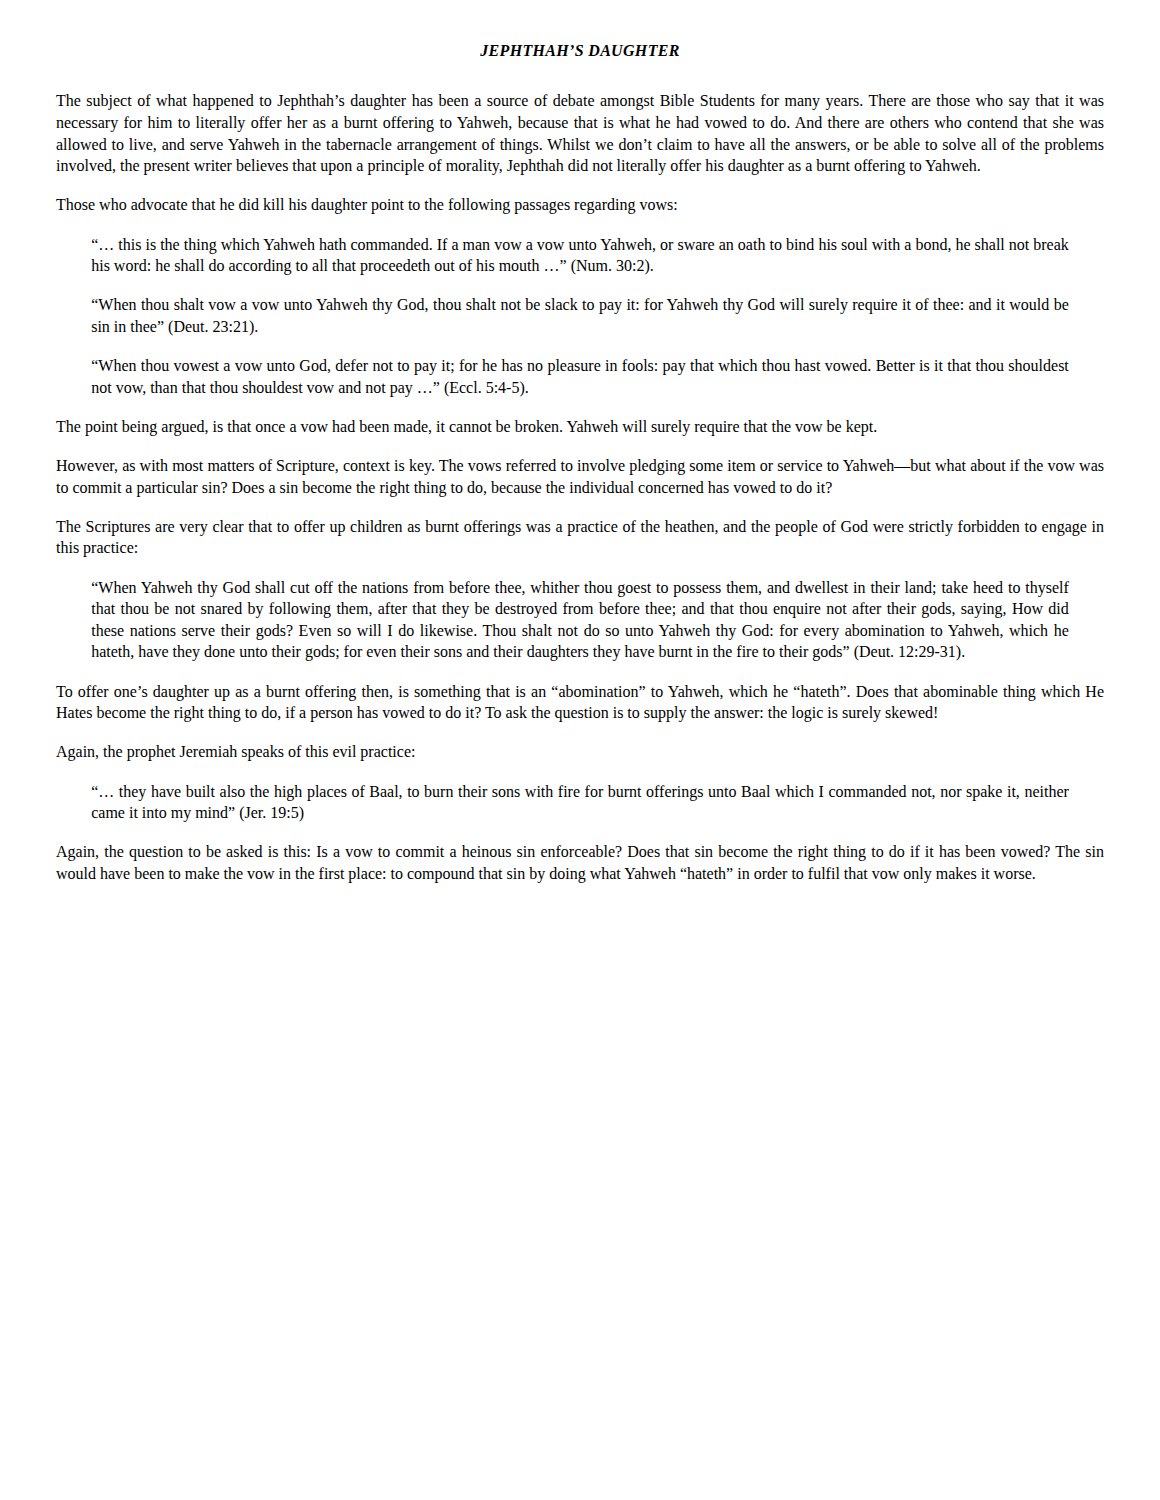JEPHTHAH’S DAUGHTER
The subject of what happened to Jephthah’s daughter has been a source of debate amongst Bible Students for many years. There are those who say that it was necessary for him to literally offer her as a burnt offering to Yahweh, because that is what he had vowed to do. And there are others who contend that she was allowed to live, and serve Yahweh in the tabernacle arrangement of things. Whilst we don’t claim to have all the answers, or be able to solve all of the problems involved, the present writer believes that upon a principle of morality, Jephthah did not literally offer his daughter as a burnt offering to Yahweh.
Those who advocate that he did kill his daughter point to the following passages regarding vows:
“… this is the thing which Yahweh hath commanded. If a man vow a vow unto Yahweh, or sware an oath to bind his soul with a bond, he shall not break his word: he shall do according to all that proceedeth out of his mouth …” (Num. 30:2).
“When thou shalt vow a vow unto Yahweh thy God, thou shalt not be slack to pay it: for Yahweh thy God will surely require it of thee: and it would be sin in thee” (Deut. 23:21).
“When thou vowest a vow unto God, defer not to pay it; for he has no pleasure in fools: pay that which thou hast vowed. Better is it that thou shouldest not vow, than that thou shouldest vow and not pay …” (Eccl. 5:4-5).
The point being argued, is that once a vow had been made, it cannot be broken. Yahweh will surely require that the vow be kept.
However, as with most matters of Scripture, context is key. The vows referred to involve pledging some item or service to Yahweh—but what about if the vow was to commit a particular sin? Does a sin become the right thing to do, because the individual concerned has vowed to do it?
The Scriptures are very clear that to offer up children as burnt offerings was a practice of the heathen, and the people of God were strictly forbidden to engage in this practice:
“When Yahweh thy God shall cut off the nations from before thee, whither thou goest to possess them, and dwellest in their land; take heed to thyself that thou be not snared by following them, after that they be destroyed from before thee; and that thou enquire not after their gods, saying, How did these nations serve their gods? Even so will I do likewise. Thou shalt not do so unto Yahweh thy God: for every abomination to Yahweh, which he hateth, have they done unto their gods; for even their sons and their daughters they have burnt in the fire to their gods” (Deut. 12:29-31).
To offer one’s daughter up as a burnt offering then, is something that is an “abomination” to Yahweh, which he “hateth”. Does that abominable thing which He Hates become the right thing to do, if a person has vowed to do it? To ask the question is to supply the answer: the logic is surely skewed!
Again, the prophet Jeremiah speaks of this evil practice:
“… they have built also the high places of Baal, to burn their sons with fire for burnt offerings unto Baal which I commanded not, nor spake it, neither came it into my mind” (Jer. 19:5)
Again, the question to be asked is this: Is a vow to commit a heinous sin enforceable? Does that sin become the right thing to do if it has been vowed? The sin would have been to make the vow in the first place: to compound that sin by doing what Yahweh “hateth” in order to fulfil that vow only makes it worse.